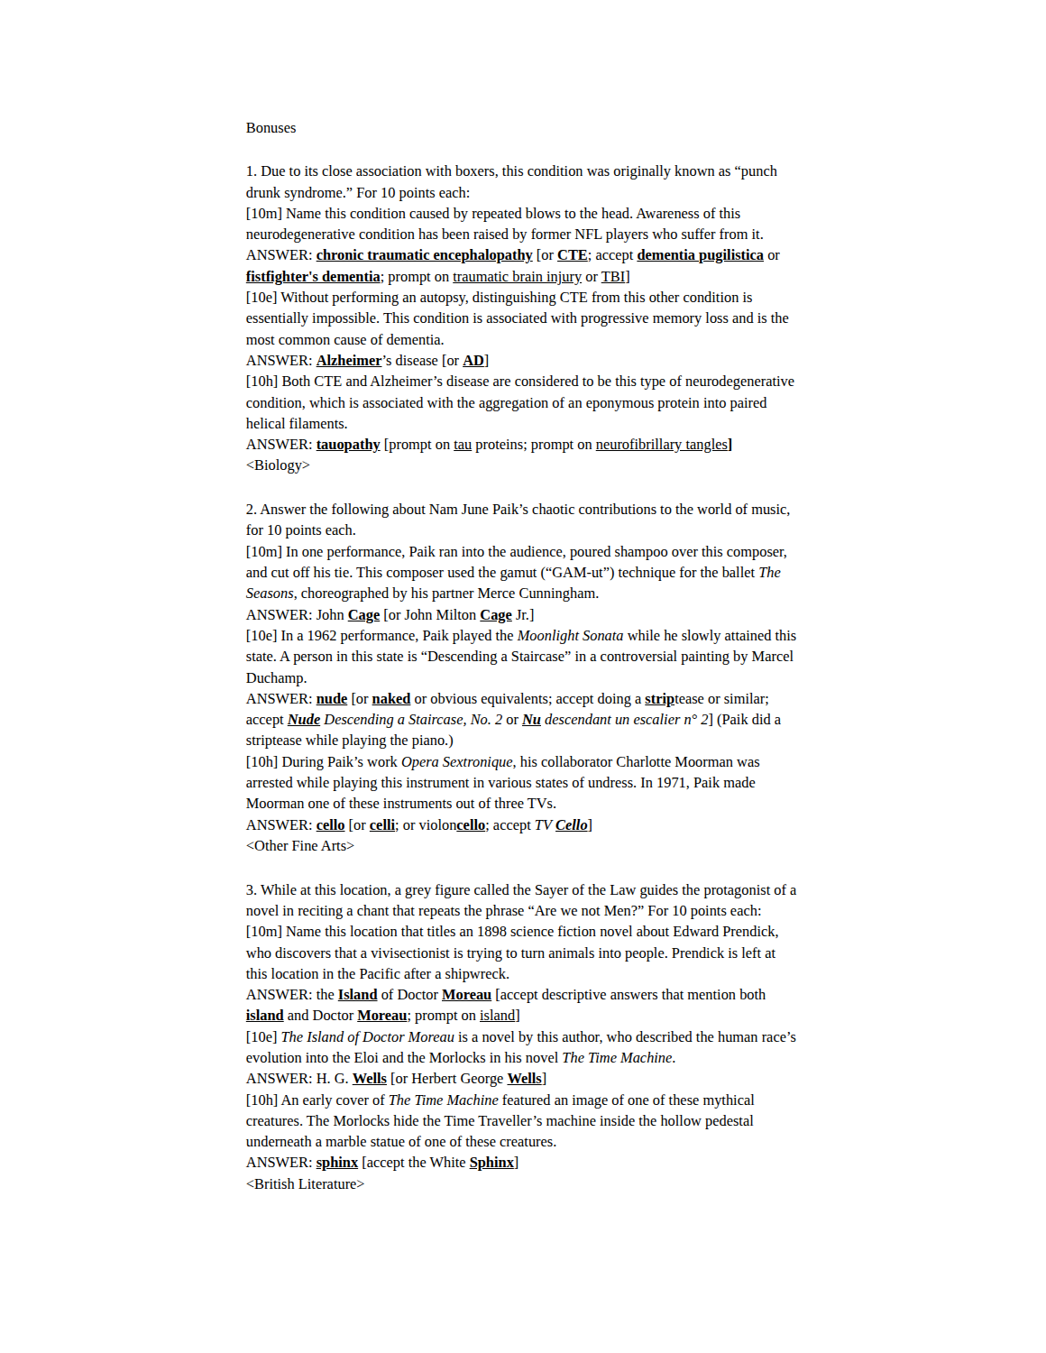Bonuses
1. Due to its close association with boxers, this condition was originally known as “punch drunk syndrome.” For 10 points each:
[10m] Name this condition caused by repeated blows to the head. Awareness of this neurodegenerative condition has been raised by former NFL players who suffer from it.
ANSWER: chronic traumatic encephalopathy [or CTE; accept dementia pugilistica or fistfighter's dementia; prompt on traumatic brain injury or TBI]
[10e] Without performing an autopsy, distinguishing CTE from this other condition is essentially impossible. This condition is associated with progressive memory loss and is the most common cause of dementia.
ANSWER: Alzheimer’s disease [or AD]
[10h] Both CTE and Alzheimer’s disease are considered to be this type of neurodegenerative condition, which is associated with the aggregation of an eponymous protein into paired helical filaments.
ANSWER: tauopathy [prompt on tau proteins; prompt on neurofibrillary tangles]
<Biology>
2. Answer the following about Nam June Paik’s chaotic contributions to the world of music, for 10 points each.
[10m] In one performance, Paik ran into the audience, poured shampoo over this composer, and cut off his tie. This composer used the gamut (“GAM-ut”) technique for the ballet The Seasons, choreographed by his partner Merce Cunningham.
ANSWER: John Cage [or John Milton Cage Jr.]
[10e] In a 1962 performance, Paik played the Moonlight Sonata while he slowly attained this state. A person in this state is “Descending a Staircase” in a controversial painting by Marcel Duchamp.
ANSWER: nude [or naked or obvious equivalents; accept doing a striptease or similar; accept Nude Descending a Staircase, No. 2 or Nu descendant un escalier n° 2] (Paik did a striptease while playing the piano.)
[10h] During Paik’s work Opera Sextronique, his collaborator Charlotte Moorman was arrested while playing this instrument in various states of undress. In 1971, Paik made Moorman one of these instruments out of three TVs.
ANSWER: cello [or celli; or violoncello; accept TV Cello]
<Other Fine Arts>
3. While at this location, a grey figure called the Sayer of the Law guides the protagonist of a novel in reciting a chant that repeats the phrase “Are we not Men?” For 10 points each:
[10m] Name this location that titles an 1898 science fiction novel about Edward Prendick, who discovers that a vivisectionist is trying to turn animals into people. Prendick is left at this location in the Pacific after a shipwreck.
ANSWER: the Island of Doctor Moreau [accept descriptive answers that mention both island and Doctor Moreau; prompt on island]
[10e] The Island of Doctor Moreau is a novel by this author, who described the human race’s evolution into the Eloi and the Morlocks in his novel The Time Machine.
ANSWER: H. G. Wells [or Herbert George Wells]
[10h] An early cover of The Time Machine featured an image of one of these mythical creatures. The Morlocks hide the Time Traveller’s machine inside the hollow pedestal underneath a marble statue of one of these creatures.
ANSWER: sphinx [accept the White Sphinx]
<British Literature>